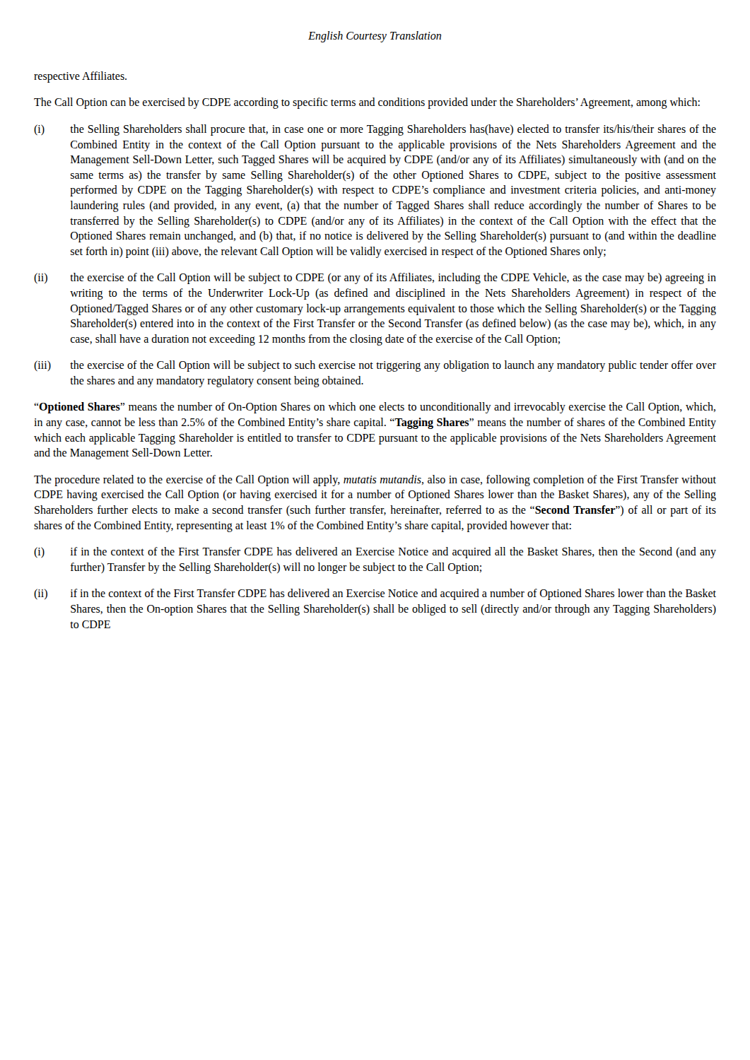English Courtesy Translation
respective Affiliates.
The Call Option can be exercised by CDPE according to specific terms and conditions provided under the Shareholders’ Agreement, among which:
(i) the Selling Shareholders shall procure that, in case one or more Tagging Shareholders has(have) elected to transfer its/his/their shares of the Combined Entity in the context of the Call Option pursuant to the applicable provisions of the Nets Shareholders Agreement and the Management Sell-Down Letter, such Tagged Shares will be acquired by CDPE (and/or any of its Affiliates) simultaneously with (and on the same terms as) the transfer by same Selling Shareholder(s) of the other Optioned Shares to CDPE, subject to the positive assessment performed by CDPE on the Tagging Shareholder(s) with respect to CDPE’s compliance and investment criteria policies, and anti-money laundering rules (and provided, in any event, (a) that the number of Tagged Shares shall reduce accordingly the number of Shares to be transferred by the Selling Shareholder(s) to CDPE (and/or any of its Affiliates) in the context of the Call Option with the effect that the Optioned Shares remain unchanged, and (b) that, if no notice is delivered by the Selling Shareholder(s) pursuant to (and within the deadline set forth in) point (iii) above, the relevant Call Option will be validly exercised in respect of the Optioned Shares only;
(ii) the exercise of the Call Option will be subject to CDPE (or any of its Affiliates, including the CDPE Vehicle, as the case may be) agreeing in writing to the terms of the Underwriter Lock-Up (as defined and disciplined in the Nets Shareholders Agreement) in respect of the Optioned/Tagged Shares or of any other customary lock-up arrangements equivalent to those which the Selling Shareholder(s) or the Tagging Shareholder(s) entered into in the context of the First Transfer or the Second Transfer (as defined below) (as the case may be), which, in any case, shall have a duration not exceeding 12 months from the closing date of the exercise of the Call Option;
(iii) the exercise of the Call Option will be subject to such exercise not triggering any obligation to launch any mandatory public tender offer over the shares and any mandatory regulatory consent being obtained.
“Optioned Shares” means the number of On-Option Shares on which one elects to unconditionally and irrevocably exercise the Call Option, which, in any case, cannot be less than 2.5% of the Combined Entity’s share capital. “Tagging Shares” means the number of shares of the Combined Entity which each applicable Tagging Shareholder is entitled to transfer to CDPE pursuant to the applicable provisions of the Nets Shareholders Agreement and the Management Sell-Down Letter.
The procedure related to the exercise of the Call Option will apply, mutatis mutandis, also in case, following completion of the First Transfer without CDPE having exercised the Call Option (or having exercised it for a number of Optioned Shares lower than the Basket Shares), any of the Selling Shareholders further elects to make a second transfer (such further transfer, hereinafter, referred to as the “Second Transfer”) of all or part of its shares of the Combined Entity, representing at least 1% of the Combined Entity’s share capital, provided however that:
(i) if in the context of the First Transfer CDPE has delivered an Exercise Notice and acquired all the Basket Shares, then the Second (and any further) Transfer by the Selling Shareholder(s) will no longer be subject to the Call Option;
(ii) if in the context of the First Transfer CDPE has delivered an Exercise Notice and acquired a number of Optioned Shares lower than the Basket Shares, then the On-option Shares that the Selling Shareholder(s) shall be obliged to sell (directly and/or through any Tagging Shareholders) to CDPE